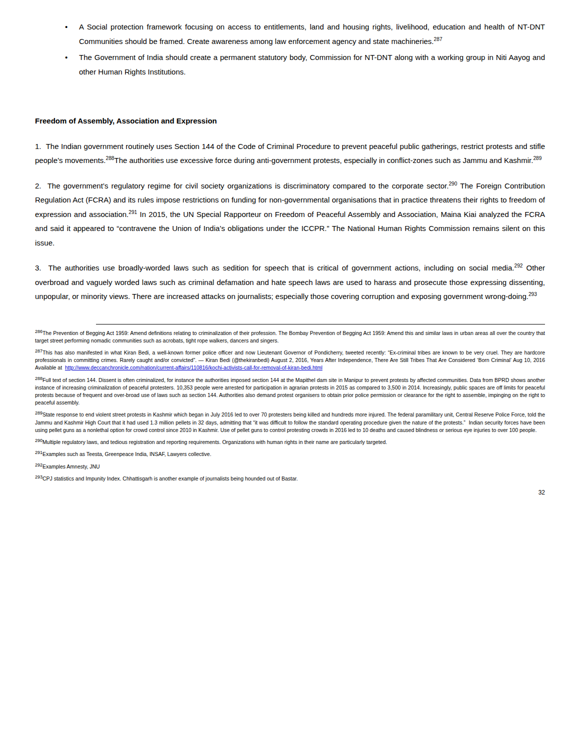A Social protection framework focusing on access to entitlements, land and housing rights, livelihood, education and health of NT-DNT Communities should be framed. Create awareness among law enforcement agency and state machineries.287
The Government of India should create a permanent statutory body, Commission for NT-DNT along with a working group in Niti Aayog and other Human Rights Institutions.
Freedom of Assembly, Association and Expression
1. The Indian government routinely uses Section 144 of the Code of Criminal Procedure to prevent peaceful public gatherings, restrict protests and stifle people’s movements.288The authorities use excessive force during anti-government protests, especially in conflict-zones such as Jammu and Kashmir.289
2. The government’s regulatory regime for civil society organizations is discriminatory compared to the corporate sector.290 The Foreign Contribution Regulation Act (FCRA) and its rules impose restrictions on funding for non-governmental organisations that in practice threatens their rights to freedom of expression and association.291 In 2015, the UN Special Rapporteur on Freedom of Peaceful Assembly and Association, Maina Kiai analyzed the FCRA and said it appeared to “contravene the Union of India’s obligations under the ICCPR.” The National Human Rights Commission remains silent on this issue.
3. The authorities use broadly-worded laws such as sedition for speech that is critical of government actions, including on social media.292 Other overbroad and vaguely worded laws such as criminal defamation and hate speech laws are used to harass and prosecute those expressing dissenting, unpopular, or minority views. There are increased attacks on journalists; especially those covering corruption and exposing government wrong-doing.293
286The Prevention of Begging Act 1959: Amend definitions relating to criminalization of their profession. The Bombay Prevention of Begging Act 1959: Amend this and similar laws in urban areas all over the country that target street performing nomadic communities such as acrobats, tight rope walkers, dancers and singers.
287This has also manifested in what Kiran Bedi, a well-known former police officer and now Lieutenant Governor of Pondicherry, tweeted recently: “Ex-criminal tribes are known to be very cruel. They are hardcore professionals in committing crimes. Rarely caught and/or convicted”. — Kiran Bedi (@thekiranbedi) August 2, 2016, Years After Independence, There Are Still Tribes That Are Considered ‘Born Criminal’ Aug 10, 2016 Available at http://www.deccanchronicle.com/nation/current-affairs/110816/kochi-activists-call-for-removal-of-kiran-bedi.html
288Full text of section 144. Dissent is often criminalized, for instance the authorities imposed section 144 at the Mapithel dam site in Manipur to prevent protests by affected communities. Data from BPRD shows another instance of increasing criminalization of peaceful protesters. 10,353 people were arrested for participation in agrarian protests in 2015 as compared to 3,500 in 2014. Increasingly, public spaces are off limits for peaceful protests because of frequent and over-broad use of laws such as section 144. Authorities also demand protest organisers to obtain prior police permission or clearance for the right to assemble, impinging on the right to peaceful assembly.
289State response to end violent street protests in Kashmir which began in July 2016 led to over 70 protesters being killed and hundreds more injured. The federal paramilitary unit, Central Reserve Police Force, told the Jammu and Kashmir High Court that it had used 1.3 million pellets in 32 days, admitting that “it was difficult to follow the standard operating procedure given the nature of the protests.” Indian security forces have been using pellet guns as a nonlethal option for crowd control since 2010 in Kashmir. Use of pellet guns to control protesting crowds in 2016 led to 10 deaths and caused blindness or serious eye injuries to over 100 people.
290Multiple regulatory laws, and tedious registration and reporting requirements. Organizations with human rights in their name are particularly targeted.
291Examples such as Teesta, Greenpeace India, INSAF, Lawyers collective.
292Examples Amnesty, JNU
293CPJ statistics and Impunity Index. Chhattisgarh is another example of journalists being hounded out of Bastar.
32